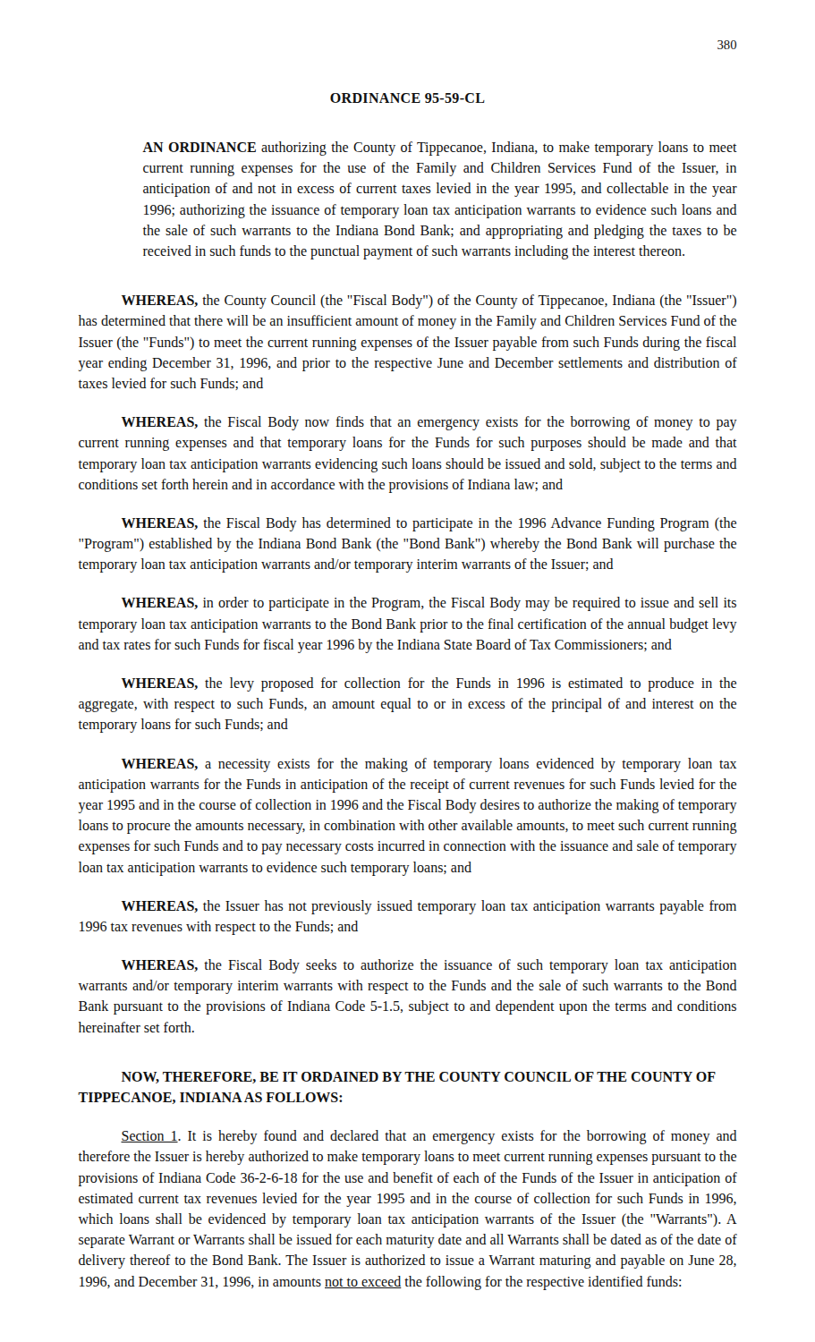380
ORDINANCE 95-59-CL
AN ORDINANCE authorizing the County of Tippecanoe, Indiana, to make temporary loans to meet current running expenses for the use of the Family and Children Services Fund of the Issuer, in anticipation of and not in excess of current taxes levied in the year 1995, and collectable in the year 1996; authorizing the issuance of temporary loan tax anticipation warrants to evidence such loans and the sale of such warrants to the Indiana Bond Bank; and appropriating and pledging the taxes to be received in such funds to the punctual payment of such warrants including the interest thereon.
WHEREAS, the County Council (the "Fiscal Body") of the County of Tippecanoe, Indiana (the "Issuer") has determined that there will be an insufficient amount of money in the Family and Children Services Fund of the Issuer (the "Funds") to meet the current running expenses of the Issuer payable from such Funds during the fiscal year ending December 31, 1996, and prior to the respective June and December settlements and distribution of taxes levied for such Funds; and
WHEREAS, the Fiscal Body now finds that an emergency exists for the borrowing of money to pay current running expenses and that temporary loans for the Funds for such purposes should be made and that temporary loan tax anticipation warrants evidencing such loans should be issued and sold, subject to the terms and conditions set forth herein and in accordance with the provisions of Indiana law; and
WHEREAS, the Fiscal Body has determined to participate in the 1996 Advance Funding Program (the "Program") established by the Indiana Bond Bank (the "Bond Bank") whereby the Bond Bank will purchase the temporary loan tax anticipation warrants and/or temporary interim warrants of the Issuer; and
WHEREAS, in order to participate in the Program, the Fiscal Body may be required to issue and sell its temporary loan tax anticipation warrants to the Bond Bank prior to the final certification of the annual budget levy and tax rates for such Funds for fiscal year 1996 by the Indiana State Board of Tax Commissioners; and
WHEREAS, the levy proposed for collection for the Funds in 1996 is estimated to produce in the aggregate, with respect to such Funds, an amount equal to or in excess of the principal of and interest on the temporary loans for such Funds; and
WHEREAS, a necessity exists for the making of temporary loans evidenced by temporary loan tax anticipation warrants for the Funds in anticipation of the receipt of current revenues for such Funds levied for the year 1995 and in the course of collection in 1996 and the Fiscal Body desires to authorize the making of temporary loans to procure the amounts necessary, in combination with other available amounts, to meet such current running expenses for such Funds and to pay necessary costs incurred in connection with the issuance and sale of temporary loan tax anticipation warrants to evidence such temporary loans; and
WHEREAS, the Issuer has not previously issued temporary loan tax anticipation warrants payable from 1996 tax revenues with respect to the Funds; and
WHEREAS, the Fiscal Body seeks to authorize the issuance of such temporary loan tax anticipation warrants and/or temporary interim warrants with respect to the Funds and the sale of such warrants to the Bond Bank pursuant to the provisions of Indiana Code 5-1.5, subject to and dependent upon the terms and conditions hereinafter set forth.
NOW, THEREFORE, BE IT ORDAINED BY THE COUNTY COUNCIL OF THE COUNTY OF TIPPECANOE, INDIANA AS FOLLOWS:
Section 1. It is hereby found and declared that an emergency exists for the borrowing of money and therefore the Issuer is hereby authorized to make temporary loans to meet current running expenses pursuant to the provisions of Indiana Code 36-2-6-18 for the use and benefit of each of the Funds of the Issuer in anticipation of estimated current tax revenues levied for the year 1995 and in the course of collection for such Funds in 1996, which loans shall be evidenced by temporary loan tax anticipation warrants of the Issuer (the "Warrants"). A separate Warrant or Warrants shall be issued for each maturity date and all Warrants shall be dated as of the date of delivery thereof to the Bond Bank. The Issuer is authorized to issue a Warrant maturing and payable on June 28, 1996, and December 31, 1996, in amounts not to exceed the following for the respective identified funds: